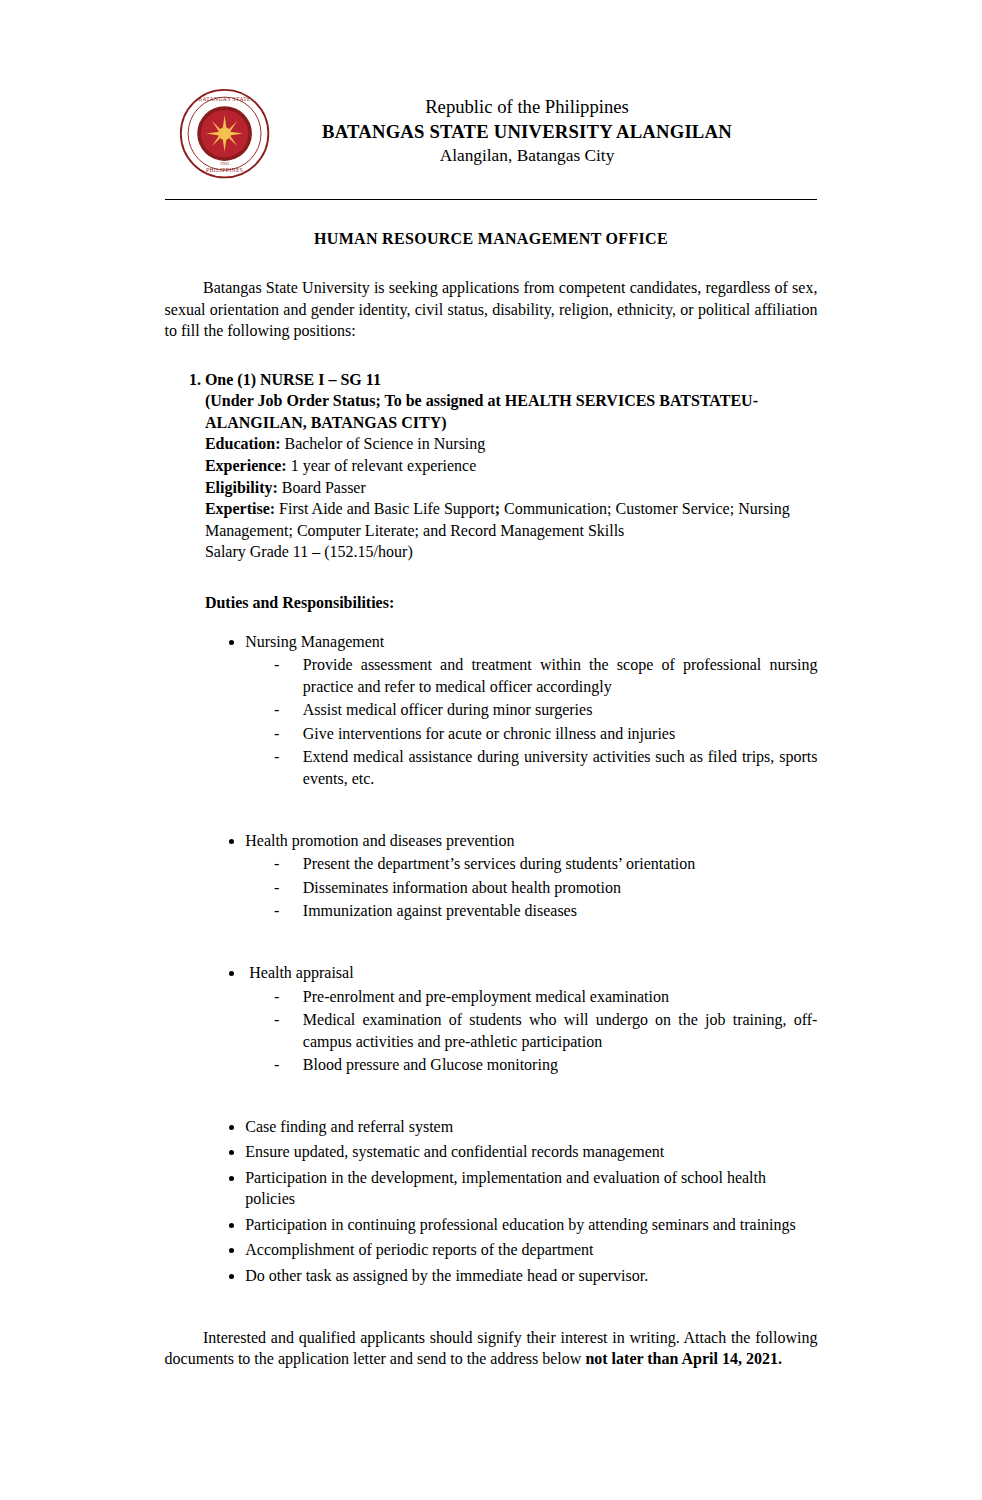BATANGAS STATE PHILIPPINES 1903
Republic of the Philippines
BATANGAS STATE UNIVERSITY ALANGILAN
Alangilan, Batangas City
HUMAN RESOURCE MANAGEMENT OFFICE
Batangas State University is seeking applications from competent candidates, regardless of sex, sexual orientation and gender identity, civil status, disability, religion, ethnicity, or political affiliation to fill the following positions:
One (1) NURSE I – SG 11
(Under Job Order Status; To be assigned at HEALTH SERVICES BATSTATEU-ALANGILAN, BATANGAS CITY)
Education: Bachelor of Science in Nursing
Experience: 1 year of relevant experience
Eligibility: Board Passer
Expertise: First Aide and Basic Life Support; Communication; Customer Service; Nursing Management; Computer Literate; and Record Management Skills
Salary Grade 11 – (152.15/hour)
Duties and Responsibilities:
Nursing Management
Provide assessment and treatment within the scope of professional nursing practice and refer to medical officer accordingly
Assist medical officer during minor surgeries
Give interventions for acute or chronic illness and injuries
Extend medical assistance during university activities such as filed trips, sports events, etc.
Health promotion and diseases prevention
Present the department’s services during students’ orientation
Disseminates information about health promotion
Immunization against preventable diseases
Health appraisal
Pre-enrolment and pre-employment medical examination
Medical examination of students who will undergo on the job training, off-campus activities and pre-athletic participation
Blood pressure and Glucose monitoring
Case finding and referral system
Ensure updated, systematic and confidential records management
Participation in the development, implementation and evaluation of school health policies
Participation in continuing professional education by attending seminars and trainings
Accomplishment of periodic reports of the department
Do other task as assigned by the immediate head or supervisor.
Interested and qualified applicants should signify their interest in writing. Attach the following documents to the application letter and send to the address below not later than April 14, 2021.